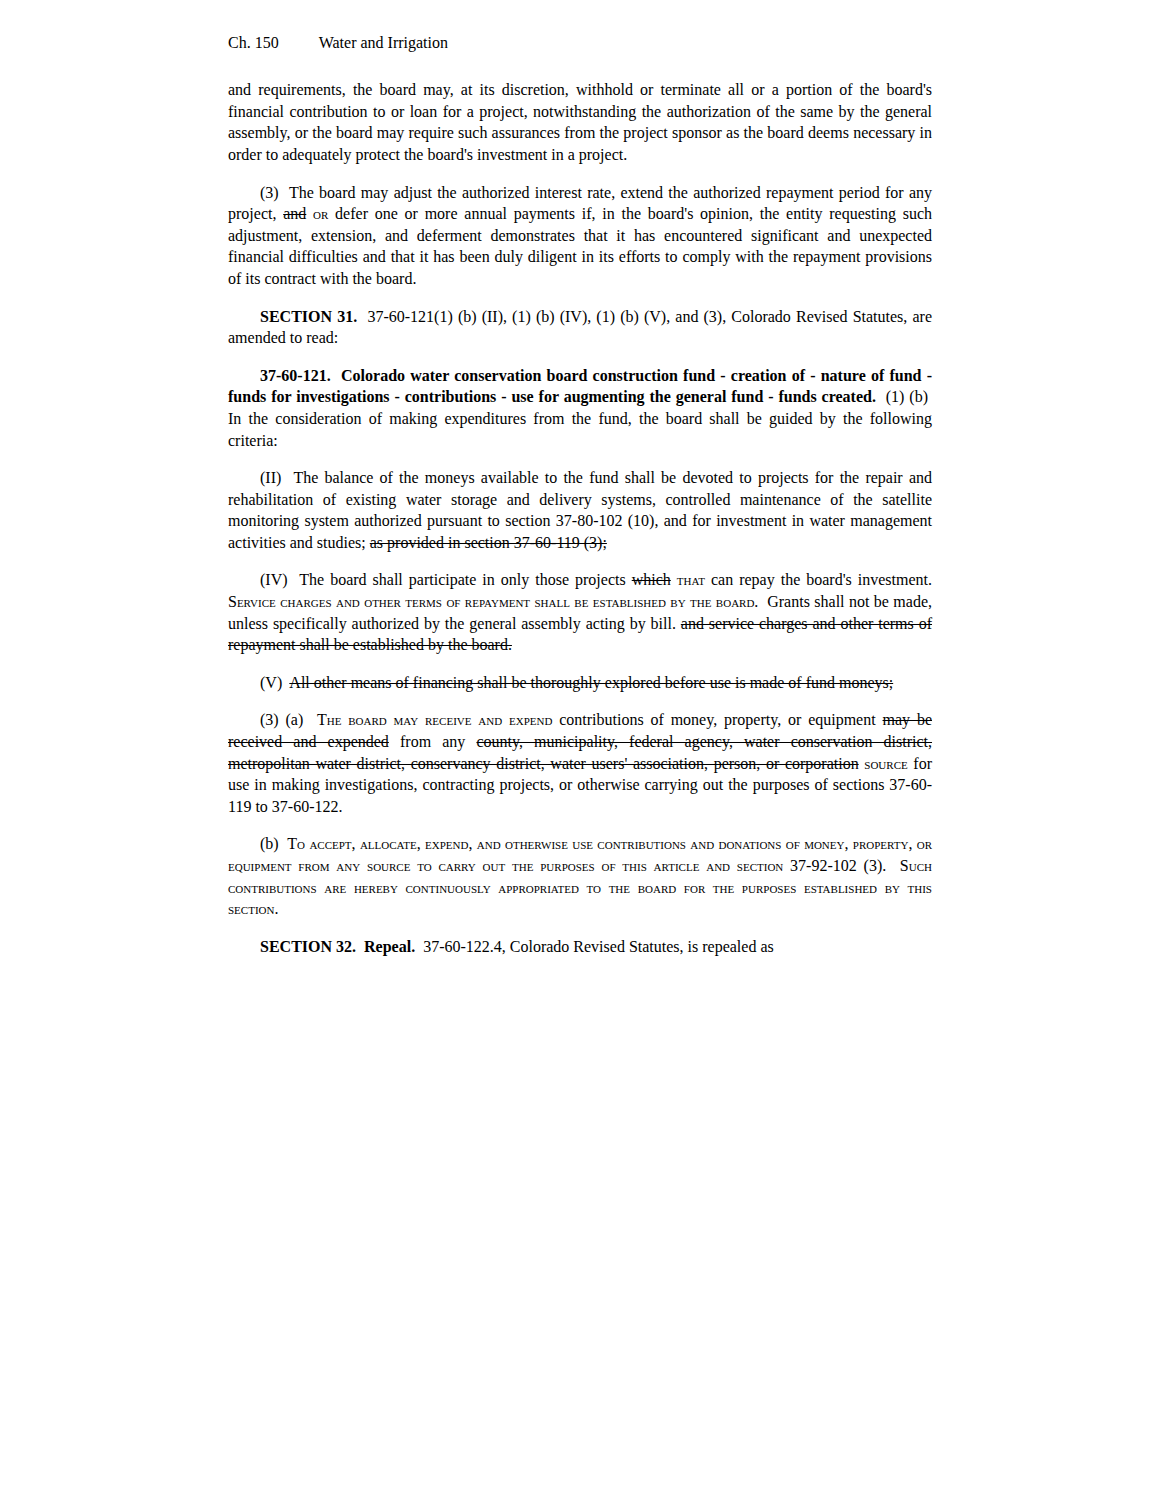Ch. 150 Water and Irrigation
and requirements, the board may, at its discretion, withhold or terminate all or a portion of the board's financial contribution to or loan for a project, notwithstanding the authorization of the same by the general assembly, or the board may require such assurances from the project sponsor as the board deems necessary in order to adequately protect the board's investment in a project.
(3) The board may adjust the authorized interest rate, extend the authorized repayment period for any project, and or defer one or more annual payments if, in the board's opinion, the entity requesting such adjustment, extension, and deferment demonstrates that it has encountered significant and unexpected financial difficulties and that it has been duly diligent in its efforts to comply with the repayment provisions of its contract with the board.
SECTION 31. 37-60-121(1) (b) (II), (1) (b) (IV), (1) (b) (V), and (3), Colorado Revised Statutes, are amended to read:
37-60-121. Colorado water conservation board construction fund - creation of - nature of fund - funds for investigations - contributions - use for augmenting the general fund - funds created. (1) (b) In the consideration of making expenditures from the fund, the board shall be guided by the following criteria:
(II) The balance of the moneys available to the fund shall be devoted to projects for the repair and rehabilitation of existing water storage and delivery systems, controlled maintenance of the satellite monitoring system authorized pursuant to section 37-80-102 (10), and for investment in water management activities and studies; as provided in section 37-60-119 (3);
(IV) The board shall participate in only those projects which that can repay the board's investment. Service charges and other terms of repayment shall be established by the board. Grants shall not be made, unless specifically authorized by the general assembly acting by bill. and service charges and other terms of repayment shall be established by the board.
(V) All other means of financing shall be thoroughly explored before use is made of fund moneys;
(3) (a) The board may receive and expend contributions of money, property, or equipment may be received and expended from any county, municipality, federal agency, water conservation district, metropolitan water district, conservancy district, water users' association, person, or corporation source for use in making investigations, contracting projects, or otherwise carrying out the purposes of sections 37-60-119 to 37-60-122.
(b) To accept, allocate, expend, and otherwise use contributions and donations of money, property, or equipment from any source to carry out the purposes of this article and section 37-92-102 (3). Such contributions are hereby continuously appropriated to the board for the purposes established by this section.
SECTION 32. Repeal. 37-60-122.4, Colorado Revised Statutes, is repealed as